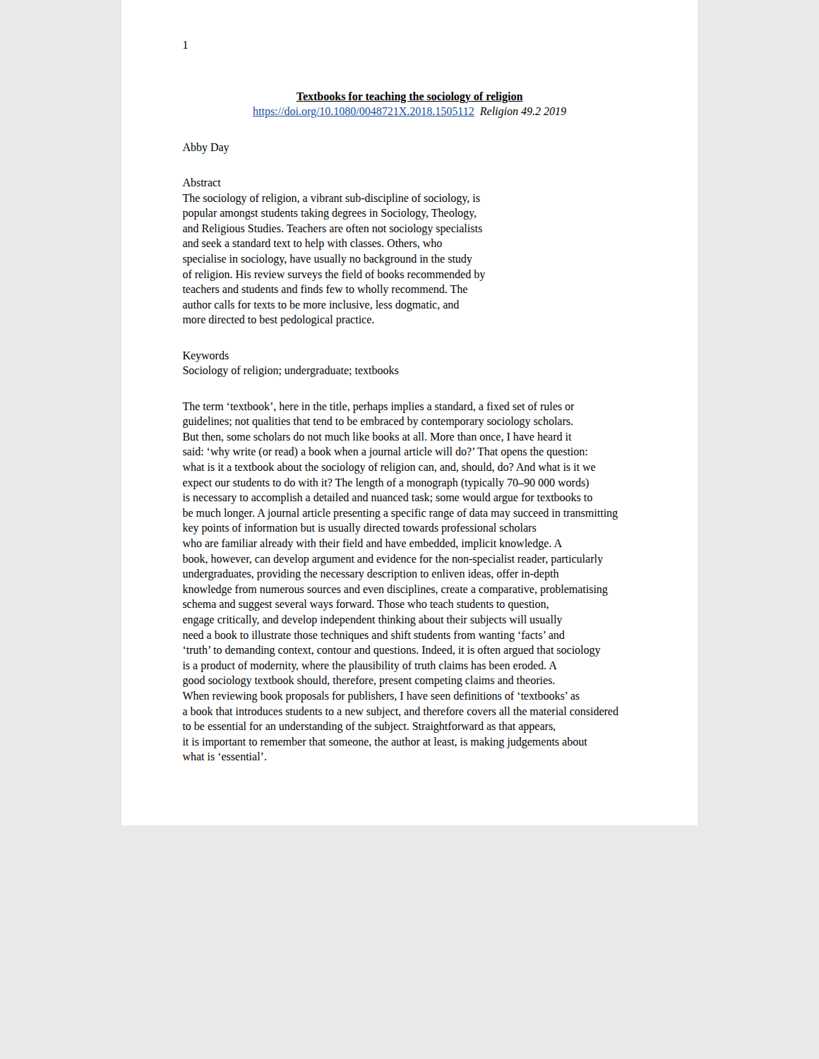1
Textbooks for teaching the sociology of religion
https://doi.org/10.1080/0048721X.2018.1505112 Religion 49.2 2019
Abby Day
Abstract
The sociology of religion, a vibrant sub-discipline of sociology, is
popular amongst students taking degrees in Sociology, Theology,
and Religious Studies. Teachers are often not sociology specialists
and seek a standard text to help with classes. Others, who
specialise in sociology, have usually no background in the study
of religion. His review surveys the field of books recommended by
teachers and students and finds few to wholly recommend. The
author calls for texts to be more inclusive, less dogmatic, and
more directed to best pedological practice.
Keywords
Sociology of religion; undergraduate; textbooks
The term ‘textbook’, here in the title, perhaps implies a standard, a fixed set of rules or
guidelines; not qualities that tend to be embraced by contemporary sociology scholars.
But then, some scholars do not much like books at all. More than once, I have heard it
said: ‘why write (or read) a book when a journal article will do?’ That opens the question:
what is it a textbook about the sociology of religion can, and, should, do? And what is it we
expect our students to do with it? The length of a monograph (typically 70–90 000 words)
is necessary to accomplish a detailed and nuanced task; some would argue for textbooks to
be much longer. A journal article presenting a specific range of data may succeed in transmitting
key points of information but is usually directed towards professional scholars
who are familiar already with their field and have embedded, implicit knowledge. A
book, however, can develop argument and evidence for the non-specialist reader, particularly
undergraduates, providing the necessary description to enliven ideas, offer in-depth
knowledge from numerous sources and even disciplines, create a comparative, problematising
schema and suggest several ways forward. Those who teach students to question,
engage critically, and develop independent thinking about their subjects will usually
need a book to illustrate those techniques and shift students from wanting ‘facts’ and
‘truth’ to demanding context, contour and questions. Indeed, it is often argued that sociology
is a product of modernity, where the plausibility of truth claims has been eroded. A
good sociology textbook should, therefore, present competing claims and theories.
When reviewing book proposals for publishers, I have seen definitions of ‘textbooks’ as
a book that introduces students to a new subject, and therefore covers all the material considered
to be essential for an understanding of the subject. Straightforward as that appears,
it is important to remember that someone, the author at least, is making judgements about
what is ‘essential’.